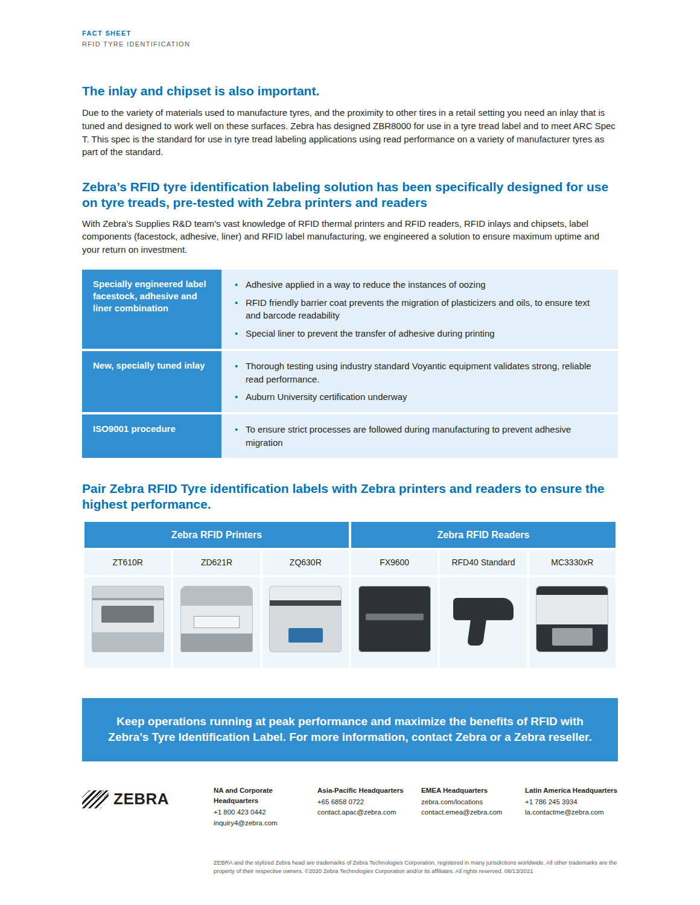Fact Sheet
RFID Tyre Identification
The inlay and chipset is also important.
Due to the variety of materials used to manufacture tyres, and the proximity to other tires in a retail setting you need an inlay that is tuned and designed to work well on these surfaces. Zebra has designed ZBR8000 for use in a tyre tread label and to meet ARC Spec T. This spec is the standard for use in tyre tread labeling applications using read performance on a variety of manufacturer tyres as part of the standard.
Zebra’s RFID tyre identification labeling solution has been specifically designed for use on tyre treads, pre-tested with Zebra printers and readers
With Zebra’s Supplies R&D team’s vast knowledge of RFID thermal printers and RFID readers, RFID inlays and chipsets, label components (facestock, adhesive, liner) and RFID label manufacturing, we engineered a solution to ensure maximum uptime and your return on investment.
| Specially engineered label facestock, adhesive and liner combination | Adhesive applied in a way to reduce the instances of oozing RFID friendly barrier coat prevents the migration of plasticizers and oils, to ensure text and barcode readability Special liner to prevent the transfer of adhesive during printing |
| New, specially tuned inlay | Thorough testing using industry standard Voyantic equipment validates strong, reliable read performance. Auburn University certification underway |
| ISO9001 procedure | To ensure strict processes are followed during manufacturing to prevent adhesive migration |
Pair Zebra RFID Tyre identification labels with Zebra printers and readers to ensure the highest performance.
| Zebra RFID Printers | Zebra RFID Readers |
| --- | --- |
| ZT610R | ZD621R | ZQ630R | FX9600 | RFD40 Standard | MC3330xR |
Keep operations running at peak performance and maximize the benefits of RFID with Zebra’s Tyre Identification Label. For more information, contact Zebra or a Zebra reseller.
ZEBRA
NA and Corporate Headquarters
+1 800 423 0442
inquiry4@zebra.com
Asia-Pacific Headquarters
+65 6858 0722
contact.apac@zebra.com
EMEA Headquarters
zebra.com/locations
contact.emea@zebra.com
Latin America Headquarters
+1 786 245 3934
la.contactme@zebra.com
ZEBRA and the stylized Zebra head are trademarks of Zebra Technologies Corporation, registered in many jurisdictions worldwide. All other trademarks are the property of their respective owners. ©2020 Zebra Technologies Corporation and/or its affiliates. All rights reserved. 08/13/2021